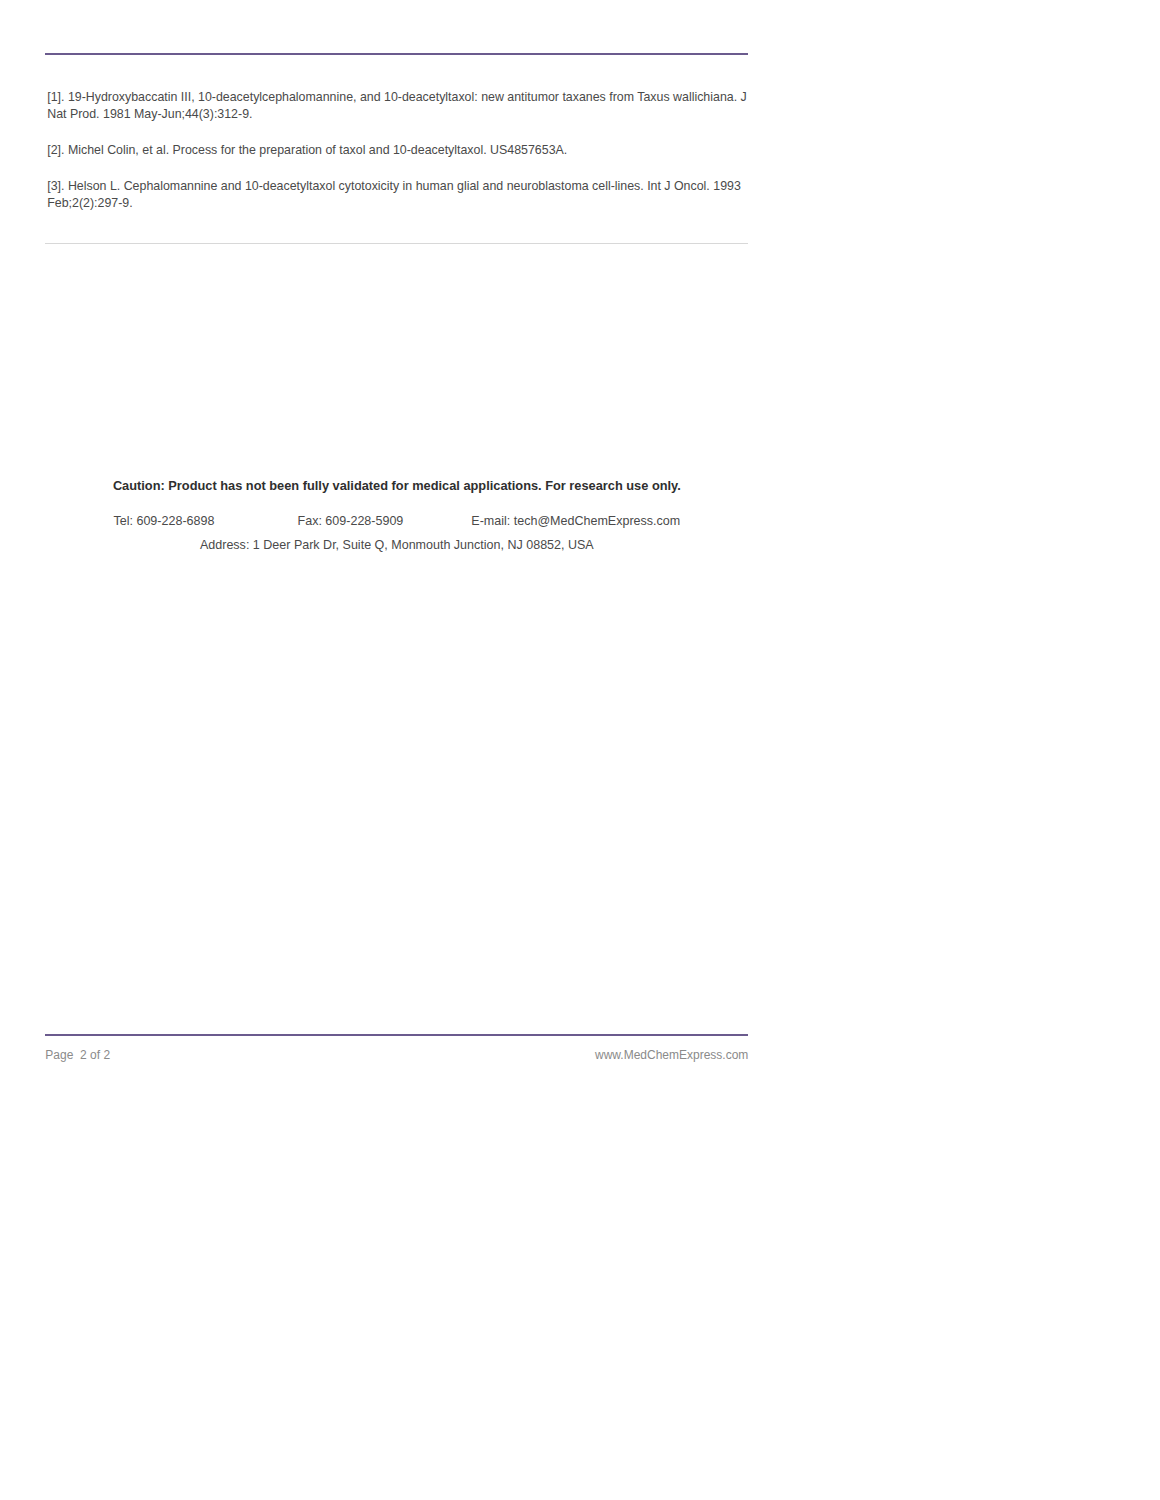[1]. 19-Hydroxybaccatin III, 10-deacetylcephalomannine, and 10-deacetyltaxol: new antitumor taxanes from Taxus wallichiana. J Nat Prod. 1981 May-Jun;44(3):312-9.
[2]. Michel Colin, et al. Process for the preparation of taxol and 10-deacetyltaxol. US4857653A.
[3]. Helson L. Cephalomannine and 10-deacetyltaxol cytotoxicity in human glial and neuroblastoma cell-lines. Int J Oncol. 1993 Feb;2(2):297-9.
Caution: Product has not been fully validated for medical applications. For research use only.
Tel: 609-228-6898 Fax: 609-228-5909 E-mail: tech@MedChemExpress.com
Address: 1 Deer Park Dr, Suite Q, Monmouth Junction, NJ 08852, USA
Page 2 of 2
www.MedChemExpress.com